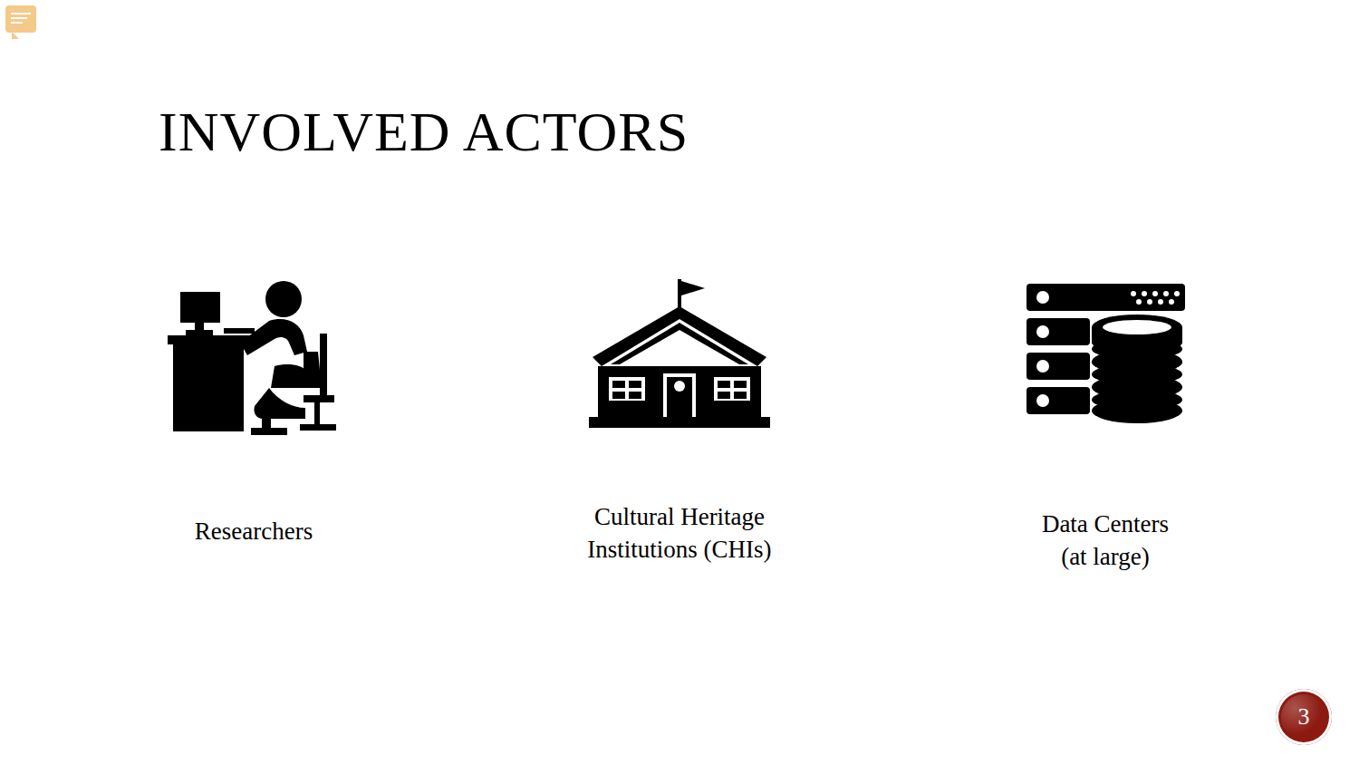INVOLVED ACTORS
Researchers
Cultural Heritage
Institutions (CHIs)
Data Centers
(at large)
3